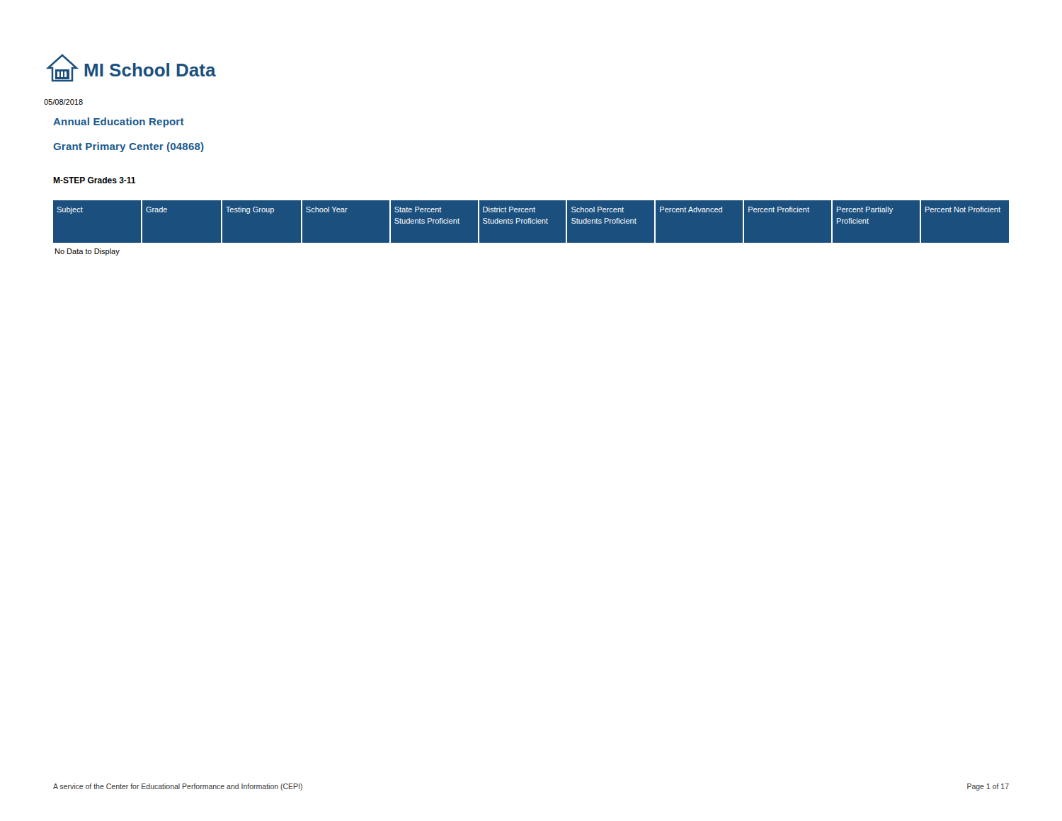MI School Data
05/08/2018
Annual Education Report
Grant Primary Center (04868)
M-STEP Grades 3-11
| Subject | Grade | Testing Group | School Year | State Percent Students Proficient | District Percent Students Proficient | School Percent Students Proficient | Percent Advanced | Percent Proficient | Percent Partially Proficient | Percent Not Proficient |
| --- | --- | --- | --- | --- | --- | --- | --- | --- | --- | --- |
| No Data to Display |
A service of the Center for Educational Performance and Information (CEPI) Page 1 of 17